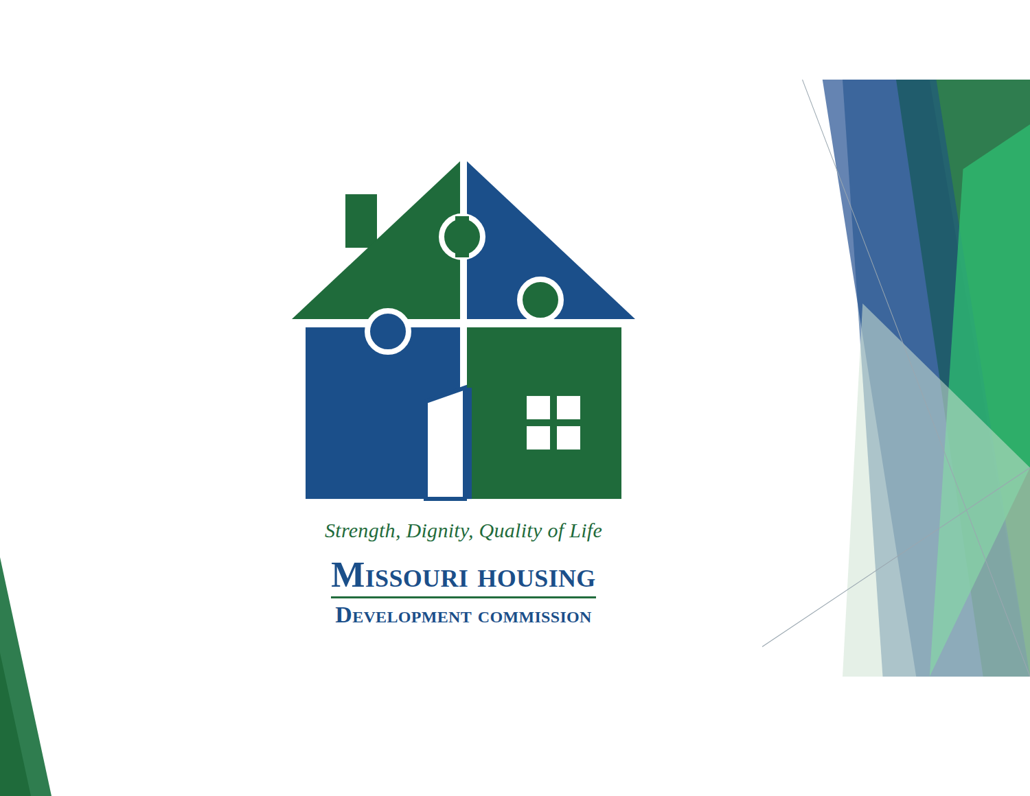Strength, Dignity, Quality of Life
Missouri Housing Development Commission